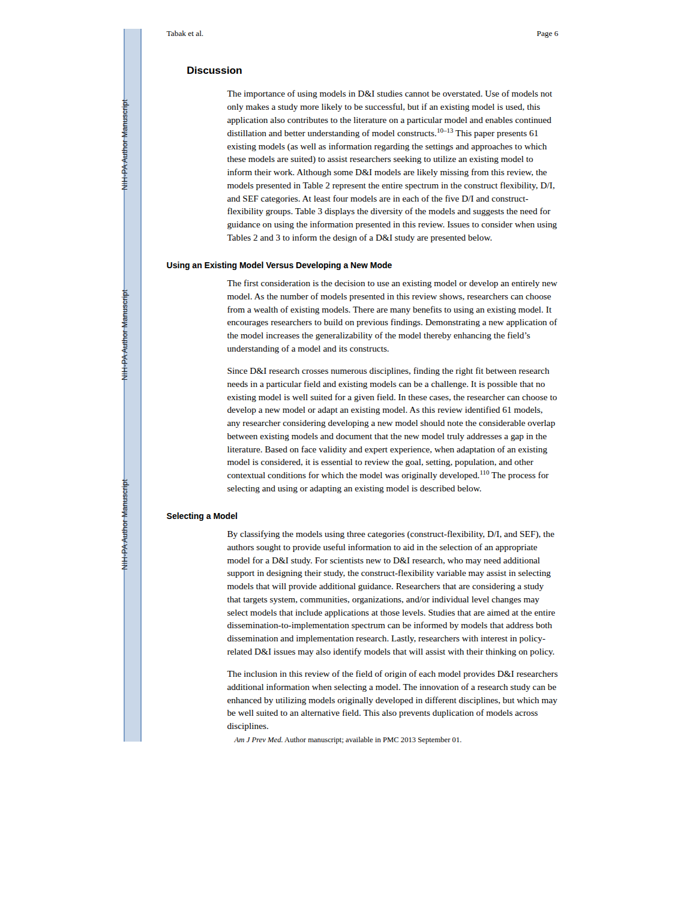NIH-PA Author Manuscript
NIH-PA Author Manuscript
NIH-PA Author Manuscript
Tabak et al. Page 6
Discussion
The importance of using models in D&I studies cannot be overstated. Use of models not only makes a study more likely to be successful, but if an existing model is used, this application also contributes to the literature on a particular model and enables continued distillation and better understanding of model constructs.10–13 This paper presents 61 existing models (as well as information regarding the settings and approaches to which these models are suited) to assist researchers seeking to utilize an existing model to inform their work. Although some D&I models are likely missing from this review, the models presented in Table 2 represent the entire spectrum in the construct flexibility, D/I, and SEF categories. At least four models are in each of the five D/I and construct-flexibility groups. Table 3 displays the diversity of the models and suggests the need for guidance on using the information presented in this review. Issues to consider when using Tables 2 and 3 to inform the design of a D&I study are presented below.
Using an Existing Model Versus Developing a New Mode
The first consideration is the decision to use an existing model or develop an entirely new model. As the number of models presented in this review shows, researchers can choose from a wealth of existing models. There are many benefits to using an existing model. It encourages researchers to build on previous findings. Demonstrating a new application of the model increases the generalizability of the model thereby enhancing the field’s understanding of a model and its constructs.
Since D&I research crosses numerous disciplines, finding the right fit between research needs in a particular field and existing models can be a challenge. It is possible that no existing model is well suited for a given field. In these cases, the researcher can choose to develop a new model or adapt an existing model. As this review identified 61 models, any researcher considering developing a new model should note the considerable overlap between existing models and document that the new model truly addresses a gap in the literature. Based on face validity and expert experience, when adaptation of an existing model is considered, it is essential to review the goal, setting, population, and other contextual conditions for which the model was originally developed.110 The process for selecting and using or adapting an existing model is described below.
Selecting a Model
By classifying the models using three categories (construct-flexibility, D/I, and SEF), the authors sought to provide useful information to aid in the selection of an appropriate model for a D&I study. For scientists new to D&I research, who may need additional support in designing their study, the construct-flexibility variable may assist in selecting models that will provide additional guidance. Researchers that are considering a study that targets system, communities, organizations, and/or individual level changes may select models that include applications at those levels. Studies that are aimed at the entire dissemination-to-implementation spectrum can be informed by models that address both dissemination and implementation research. Lastly, researchers with interest in policy-related D&I issues may also identify models that will assist with their thinking on policy.
The inclusion in this review of the field of origin of each model provides D&I researchers additional information when selecting a model. The innovation of a research study can be enhanced by utilizing models originally developed in different disciplines, but which may be well suited to an alternative field. This also prevents duplication of models across disciplines.
Am J Prev Med. Author manuscript; available in PMC 2013 September 01.